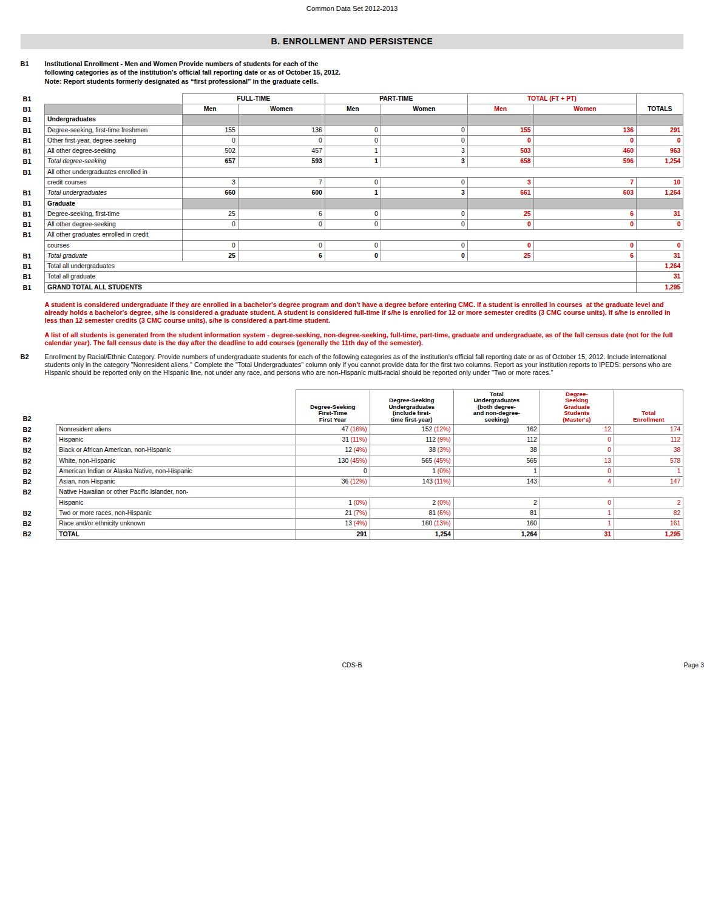Common Data Set 2012-2013
B. ENROLLMENT AND PERSISTENCE
B1
Institutional Enrollment - Men and Women Provide numbers of students for each of the
following categories as of the institution's official fall reporting date or as of October 15, 2012.
Note: Report students formerly designated as “first professional” in the graduate cells.
| B1 | | FULL-TIME | PART-TIME | TOTAL (FT + PT) | TOTALS |
| B1 | | Men | Women | Men | Women | Men | Women |
| B1 | Undergraduates | | | | | | | |
| B1 | Degree-seeking, first-time freshmen | 155 | 136 | 0 | 0 | 155 | 136 | 291 |
| B1 | Other first-year, degree-seeking | 0 | 0 | 0 | 0 | 0 | 0 | 0 |
| B1 | All other degree-seeking | 502 | 457 | 1 | 3 | 503 | 460 | 963 |
| B1 | Total degree-seeking | 657 | 593 | 1 | 3 | 658 | 596 | 1,254 |
| B1 | All other undergraduates enrolled in | | | | | | | |
| | credit courses | 3 | 7 | 0 | 0 | 3 | 7 | 10 |
| B1 | Total undergraduates | 660 | 600 | 1 | 3 | 661 | 603 | 1,264 |
| B1 | Graduate | | | | | | | |
| B1 | Degree-seeking, first-time | 25 | 6 | 0 | 0 | 25 | 6 | 31 |
| B1 | All other degree-seeking | 0 | 0 | 0 | 0 | 0 | 0 | 0 |
| B1 | All other graduates enrolled in credit | | | | | | | |
| | courses | 0 | 0 | 0 | 0 | 0 | 0 | 0 |
| B1 | Total graduate | 25 | 6 | 0 | 0 | 25 | 6 | 31 |
| B1 | Total all undergraduates | 1,264 |
| B1 | Total all graduate | 31 |
| B1 | GRAND TOTAL ALL STUDENTS | 1,295 |
A student is considered undergraduate if they are enrolled in a bachelor's degree program and don't have a degree before entering CMC. If a student is enrolled in courses at the graduate level and already holds a bachelor's degree, s/he is considered a graduate student. A student is considered full-time if s/he is enrolled for 12 or more semester credits (3 CMC course units). If s/he is enrolled in less than 12 semester credits (3 CMC course units), s/he is considered a part-time student.
A list of all students is generated from the student information system - degree-seeking, non-degree-seeking, full-time, part-time, graduate and undergraduate, as of the fall census date (not for the full calendar year). The fall census date is the day after the deadline to add courses (generally the 11th day of the semester).
B2
Enrollment by Racial/Ethnic Category. Provide numbers of undergraduate students for each of the following categories as of the institution's official fall reporting date or as of October 15, 2012. Include international students only in the category "Nonresident aliens." Complete the "Total Undergraduates" column only if you cannot provide data for the first two columns. Report as your institution reports to IPEDS: persons who are Hispanic should be reported only on the Hispanic line, not under any race, and persons who are non-Hispanic multi-racial should be reported only under "Two or more races."
| B2 | | Degree-Seeking First-Time First Year | Degree-Seeking Undergraduates (include first- time first-year) | Total Undergraduates (both degree- and non-degree- seeking) | Degree- Seeking Graduate Students (Master's) | Total Enrollment |
| B2 | Nonresident aliens | 47 (16%) | 152 (12%) | 162 | 12 | 174 |
| B2 | Hispanic | 31 (11%) | 112 (9%) | 112 | 0 | 112 |
| B2 | Black or African American, non-Hispanic | 12 (4%) | 38 (3%) | 38 | 0 | 38 |
| B2 | White, non-Hispanic | 130 (45%) | 565 (45%) | 565 | 13 | 578 |
| B2 | American Indian or Alaska Native, non-Hispanic | 0 | 1 (0%) | 1 | 0 | 1 |
| B2 | Asian, non-Hispanic | 36 (12%) | 143 (11%) | 143 | 4 | 147 |
| B2 | Native Hawaiian or other Pacific Islander, non- | | | | | |
| | Hispanic | 1 (0%) | 2 (0%) | 2 | 0 | 2 |
| B2 | Two or more races, non-Hispanic | 21 (7%) | 81 (6%) | 81 | 1 | 82 |
| B2 | Race and/or ethnicity unknown | 13 (4%) | 160 (13%) | 160 | 1 | 161 |
| B2 | TOTAL | 291 | 1,254 | 1,264 | 31 | 1,295 |
CDS-B
Page 3